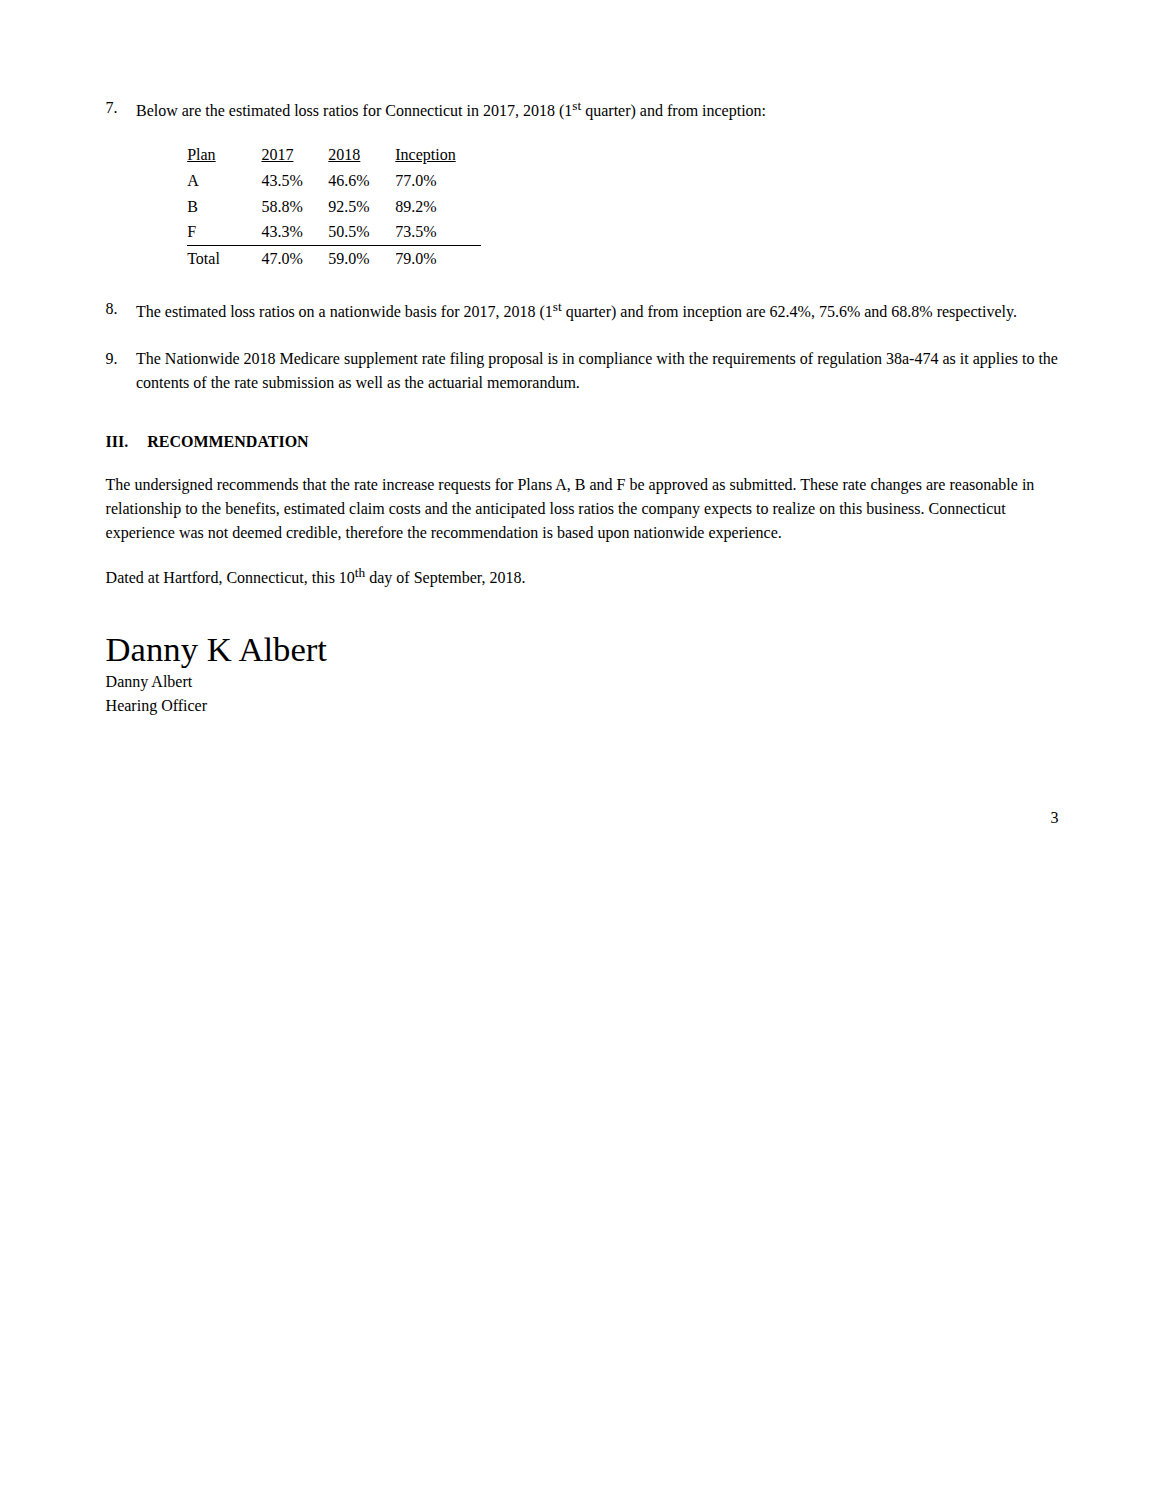7. Below are the estimated loss ratios for Connecticut in 2017, 2018 (1st quarter) and from inception:
| Plan | 2017 | 2018 | Inception |
| --- | --- | --- | --- |
| A | 43.5% | 46.6% | 77.0% |
| B | 58.8% | 92.5% | 89.2% |
| F | 43.3% | 50.5% | 73.5% |
| Total | 47.0% | 59.0% | 79.0% |
8. The estimated loss ratios on a nationwide basis for 2017, 2018 (1st quarter) and from inception are 62.4%, 75.6% and 68.8% respectively.
9. The Nationwide 2018 Medicare supplement rate filing proposal is in compliance with the requirements of regulation 38a-474 as it applies to the contents of the rate submission as well as the actuarial memorandum.
III. RECOMMENDATION
The undersigned recommends that the rate increase requests for Plans A, B and F be approved as submitted. These rate changes are reasonable in relationship to the benefits, estimated claim costs and the anticipated loss ratios the company expects to realize on this business. Connecticut experience was not deemed credible, therefore the recommendation is based upon nationwide experience.
Dated at Hartford, Connecticut, this 10th day of September, 2018.
Danny K Albert
Danny Albert
Hearing Officer
3